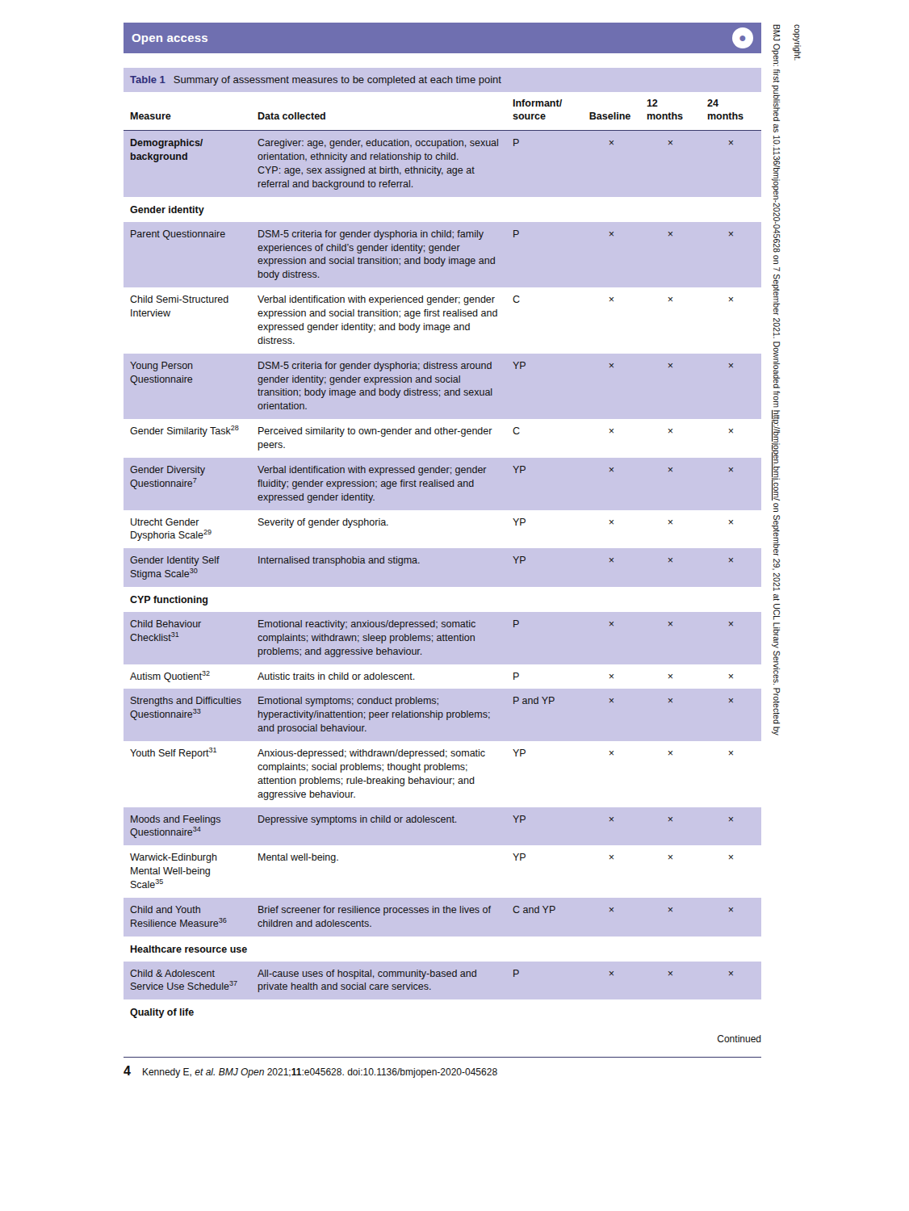Open access ●
Table 1 Summary of assessment measures to be completed at each time point
| Measure | Data collected | Informant/ source | Baseline | 12 months | 24 months |
| --- | --- | --- | --- | --- | --- |
| Demographics/ background | Caregiver: age, gender, education, occupation, sexual orientation, ethnicity and relationship to child. CYP: age, sex assigned at birth, ethnicity, age at referral and background to referral. | P | × | × | × |
| Gender identity |
| Parent Questionnaire | DSM-5 criteria for gender dysphoria in child; family experiences of child’s gender identity; gender expression and social transition; and body image and body distress. | P | × | × | × |
| Child Semi-Structured Interview | Verbal identification with experienced gender; gender expression and social transition; age first realised and expressed gender identity; and body image and distress. | C | × | × | × |
| Young Person Questionnaire | DSM-5 criteria for gender dysphoria; distress around gender identity; gender expression and social transition; body image and body distress; and sexual orientation. | YP | × | × | × |
| Gender Similarity Task 28 | Perceived similarity to own-gender and other-gender peers. | C | × | × | × |
| Gender Diversity Questionnaire 7 | Verbal identification with expressed gender; gender fluidity; gender expression; age first realised and expressed gender identity. | YP | × | × | × |
| Utrecht Gender Dysphoria Scale 29 | Severity of gender dysphoria. | YP | × | × | × |
| Gender Identity Self Stigma Scale 30 | Internalised transphobia and stigma. | YP | × | × | × |
| CYP functioning |
| Child Behaviour Checklist 31 | Emotional reactivity; anxious/depressed; somatic complaints; withdrawn; sleep problems; attention problems; and aggressive behaviour. | P | × | × | × |
| Autism Quotient 32 | Autistic traits in child or adolescent. | P | × | × | × |
| Strengths and Difficulties Questionnaire 33 | Emotional symptoms; conduct problems; hyperactivity/inattention; peer relationship problems; and prosocial behaviour. | P and YP | × | × | × |
| Youth Self Report 31 | Anxious-depressed; withdrawn/depressed; somatic complaints; social problems; thought problems; attention problems; rule-breaking behaviour; and aggressive behaviour. | YP | × | × | × |
| Moods and Feelings Questionnaire 34 | Depressive symptoms in child or adolescent. | YP | × | × | × |
| Warwick-Edinburgh Mental Well-being Scale 35 | Mental well-being. | YP | × | × | × |
| Child and Youth Resilience Measure 36 | Brief screener for resilience processes in the lives of children and adolescents. | C and YP | × | × | × |
| Healthcare resource use |
| Child & Adolescent Service Use Schedule 37 | All-cause uses of hospital, community-based and private health and social care services. | P | × | × | × |
| Quality of life |
Continued
4 Kennedy E, et al. BMJ Open 2021;11:e045628. doi:10.1136/bmjopen-2020-045628
BMJ Open: first published as 10.1136/bmjopen-2020-045628 on 7 September 2021. Downloaded from http://bmjopen.bmj.com/ on September 29, 2021 at UCL Library Services. Protected by
copyright.